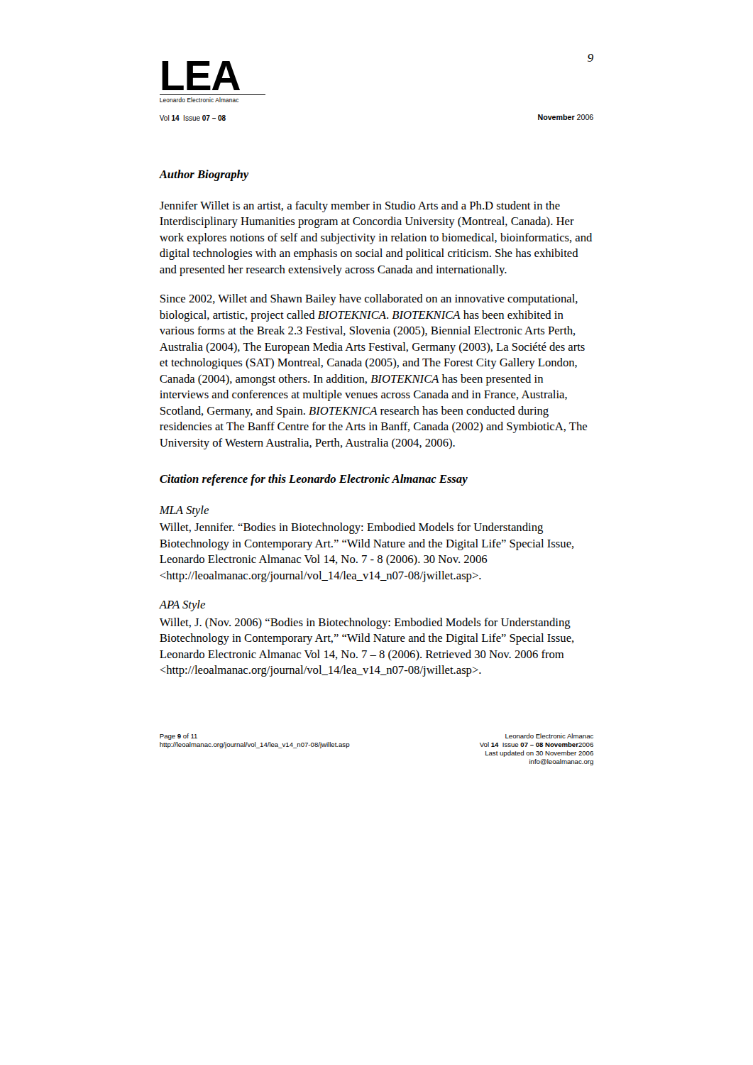LEA
Leonardo Electronic Almanac
Vol 14 Issue 07 – 08
9
November 2006
Author Biography
Jennifer Willet is an artist, a faculty member in Studio Arts and a Ph.D student in the Interdisciplinary Humanities program at Concordia University (Montreal, Canada). Her work explores notions of self and subjectivity in relation to biomedical, bioinformatics, and digital technologies with an emphasis on social and political criticism. She has exhibited and presented her research extensively across Canada and internationally.
Since 2002, Willet and Shawn Bailey have collaborated on an innovative computational, biological, artistic, project called BIOTEKNICA. BIOTEKNICA has been exhibited in various forms at the Break 2.3 Festival, Slovenia (2005), Biennial Electronic Arts Perth, Australia (2004), The European Media Arts Festival, Germany (2003), La Société des arts et technologiques (SAT) Montreal, Canada (2005), and The Forest City Gallery London, Canada (2004), amongst others. In addition, BIOTEKNICA has been presented in interviews and conferences at multiple venues across Canada and in France, Australia, Scotland, Germany, and Spain. BIOTEKNICA research has been conducted during residencies at The Banff Centre for the Arts in Banff, Canada (2002) and SymbioticA, The University of Western Australia, Perth, Australia (2004, 2006).
Citation reference for this Leonardo Electronic Almanac Essay
MLA Style
Willet, Jennifer. “Bodies in Biotechnology: Embodied Models for Understanding Biotechnology in Contemporary Art.” “Wild Nature and the Digital Life” Special Issue, Leonardo Electronic Almanac Vol 14, No. 7 - 8 (2006). 30 Nov. 2006 <http://leoalmanac.org/journal/vol_14/lea_v14_n07-08/jwillet.asp>.
APA Style
Willet, J. (Nov. 2006) “Bodies in Biotechnology: Embodied Models for Understanding Biotechnology in Contemporary Art,” “Wild Nature and the Digital Life” Special Issue, Leonardo Electronic Almanac Vol 14, No. 7 – 8 (2006). Retrieved 30 Nov. 2006 from <http://leoalmanac.org/journal/vol_14/lea_v14_n07-08/jwillet.asp>.
Page 9 of 11
http://leoalmanac.org/journal/vol_14/lea_v14_n07-08/jwillet.asp
Leonardo Electronic Almanac
Vol 14 Issue 07 – 08 November2006
Last updated on 30 November 2006
info@leoalmanac.org